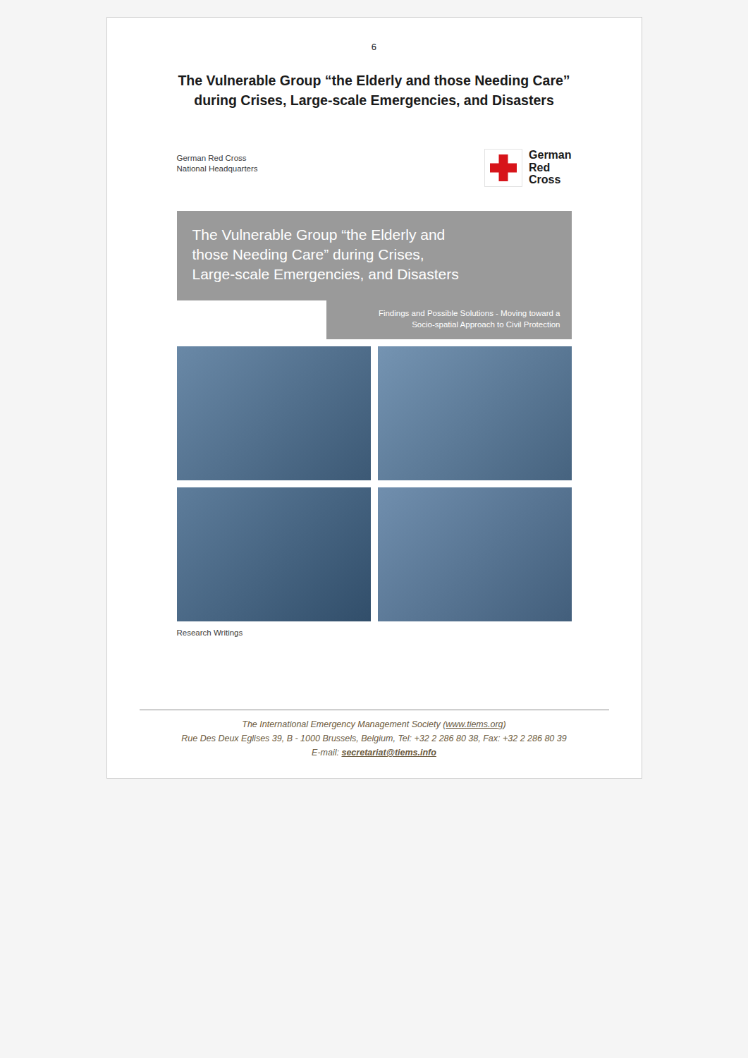6
The Vulnerable Group “the Elderly and those Needing Care”
during Crises, Large-scale Emergencies, and Disasters
German Red Cross
National Headquarters
German
Red
Cross
The Vulnerable Group “the Elderly and
those Needing Care” during Crises,
Large-scale Emergencies, and Disasters
Findings and Possible Solutions - Moving toward a
Socio-spatial Approach to Civil Protection
Research Writings
The International Emergency Management Society (www.tiems.org)
Rue Des Deux Eglises 39, B - 1000 Brussels, Belgium, Tel: +32 2 286 80 38, Fax: +32 2 286 80 39
E-mail: secretariat@tiems.info